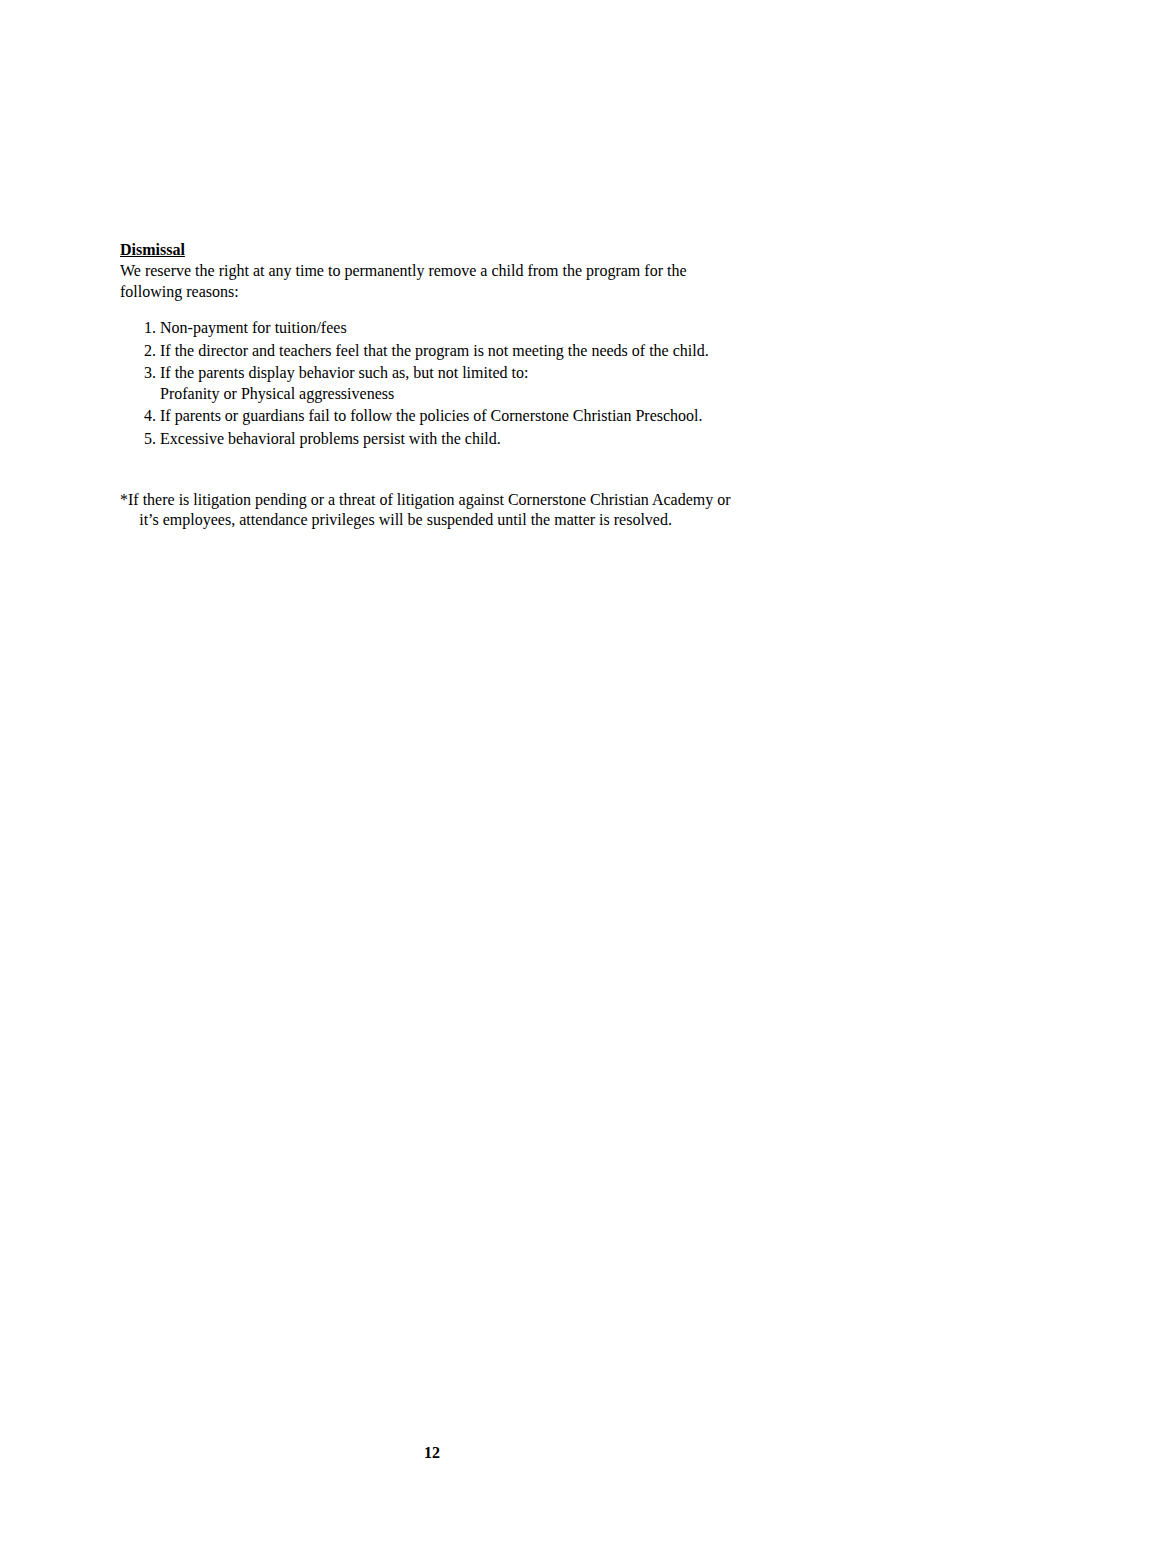Dismissal
We reserve the right at any time to permanently remove a child from the program for the following reasons:
Non-payment for tuition/fees
If the director and teachers feel that the program is not meeting the needs of the child.
If the parents display behavior such as, but not limited to:
Profanity or Physical aggressiveness
If parents or guardians fail to follow the policies of Cornerstone Christian Preschool.
Excessive behavioral problems persist with the child.
*If there is litigation pending or a threat of litigation against Cornerstone Christian Academy or it’s employees, attendance privileges will be suspended until the matter is resolved.
12